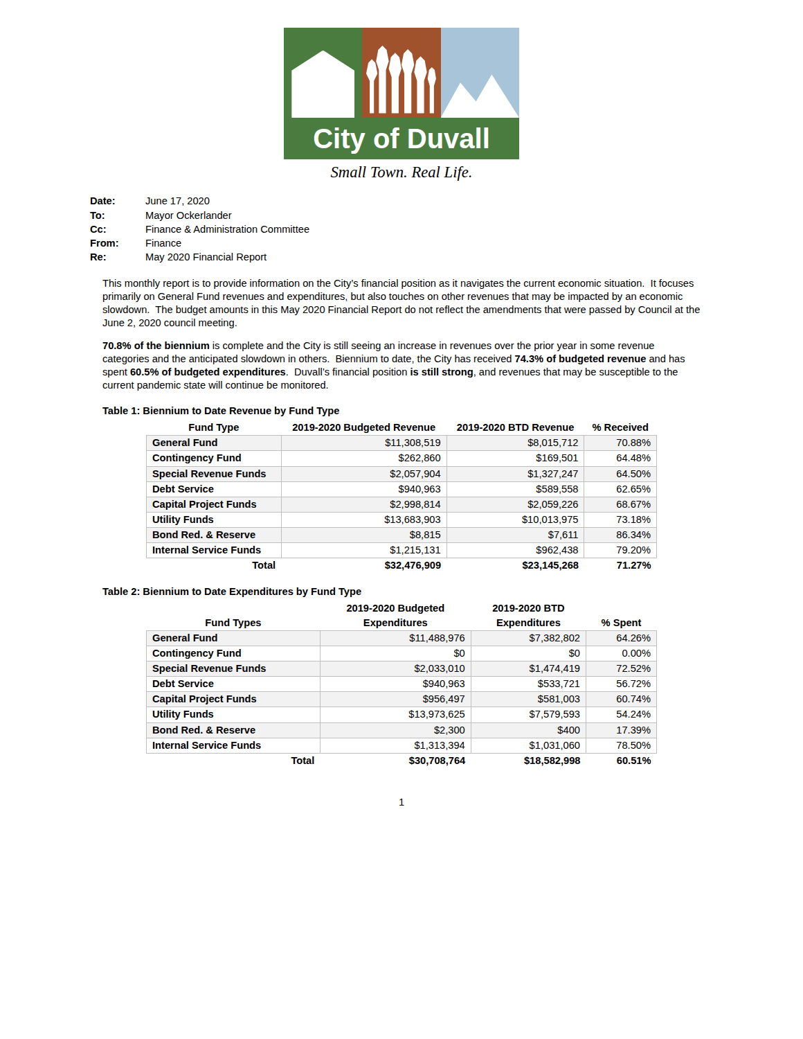City of Duvall
Small Town. Real Life.
| Date: | June 17, 2020 |
| To: | Mayor Ockerlander |
| Cc: | Finance & Administration Committee |
| From: | Finance |
| Re: | May 2020 Financial Report |
This monthly report is to provide information on the City’s financial position as it navigates the current economic situation. It focuses primarily on General Fund revenues and expenditures, but also touches on other revenues that may be impacted by an economic slowdown. The budget amounts in this May 2020 Financial Report do not reflect the amendments that were passed by Council at the June 2, 2020 council meeting.
70.8% of the biennium is complete and the City is still seeing an increase in revenues over the prior year in some revenue categories and the anticipated slowdown in others. Biennium to date, the City has received 74.3% of budgeted revenue and has spent 60.5% of budgeted expenditures. Duvall’s financial position is still strong, and revenues that may be susceptible to the current pandemic state will continue be monitored.
Table 1: Biennium to Date Revenue by Fund Type
| Fund Type | 2019-2020 Budgeted Revenue | 2019-2020 BTD Revenue | % Received |
| --- | --- | --- | --- |
| General Fund | $11,308,519 | $8,015,712 | 70.88% |
| Contingency Fund | $262,860 | $169,501 | 64.48% |
| Special Revenue Funds | $2,057,904 | $1,327,247 | 64.50% |
| Debt Service | $940,963 | $589,558 | 62.65% |
| Capital Project Funds | $2,998,814 | $2,059,226 | 68.67% |
| Utility Funds | $13,683,903 | $10,013,975 | 73.18% |
| Bond Red. & Reserve | $8,815 | $7,611 | 86.34% |
| Internal Service Funds | $1,215,131 | $962,438 | 79.20% |
| Total | $32,476,909 | $23,145,268 | 71.27% |
Table 2: Biennium to Date Expenditures by Fund Type
| | 2019-2020 Budgeted | 2019-2020 BTD | |
| --- | --- | --- | --- |
| Fund Types | Expenditures | Expenditures | % Spent |
| General Fund | $11,488,976 | $7,382,802 | 64.26% |
| Contingency Fund | $0 | $0 | 0.00% |
| Special Revenue Funds | $2,033,010 | $1,474,419 | 72.52% |
| Debt Service | $940,963 | $533,721 | 56.72% |
| Capital Project Funds | $956,497 | $581,003 | 60.74% |
| Utility Funds | $13,973,625 | $7,579,593 | 54.24% |
| Bond Red. & Reserve | $2,300 | $400 | 17.39% |
| Internal Service Funds | $1,313,394 | $1,031,060 | 78.50% |
| Total | $30,708,764 | $18,582,998 | 60.51% |
1